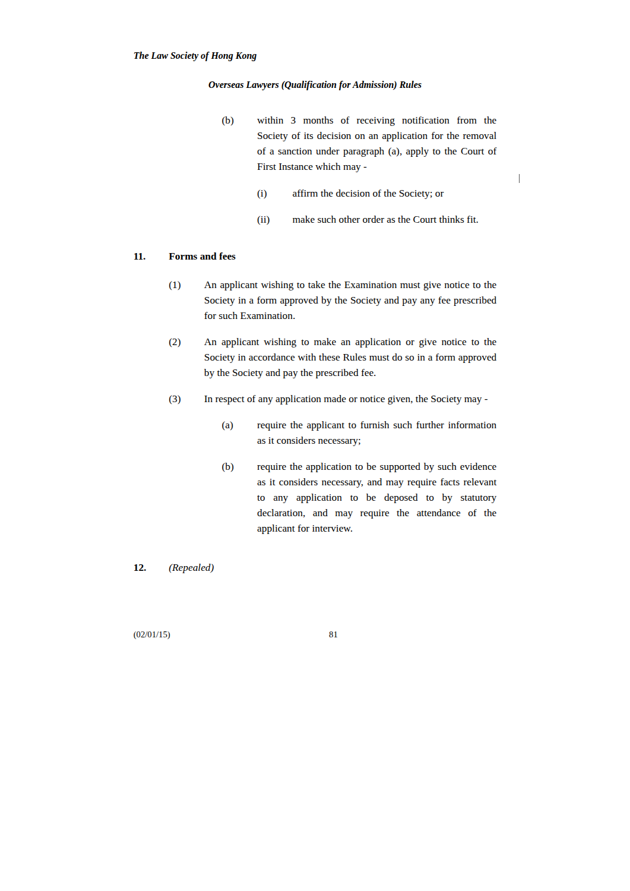The Law Society of Hong Kong
Overseas Lawyers (Qualification for Admission) Rules
(b)
within 3 months of receiving notification from the Society of its decision on an application for the removal of a sanction under paragraph (a), apply to the Court of First Instance which may -
(i)
affirm the decision of the Society; or
(ii)
make such other order as the Court thinks fit.
11.
Forms and fees
(1)
An applicant wishing to take the Examination must give notice to the Society in a form approved by the Society and pay any fee prescribed for such Examination.
(2)
An applicant wishing to make an application or give notice to the Society in accordance with these Rules must do so in a form approved by the Society and pay the prescribed fee.
(3)
In respect of any application made or notice given, the Society may -
(a)
require the applicant to furnish such further information as it considers necessary;
(b)
require the application to be supported by such evidence as it considers necessary, and may require facts relevant to any application to be deposed to by statutory declaration, and may require the attendance of the applicant for interview.
12.
(Repealed)
(02/01/15)
81